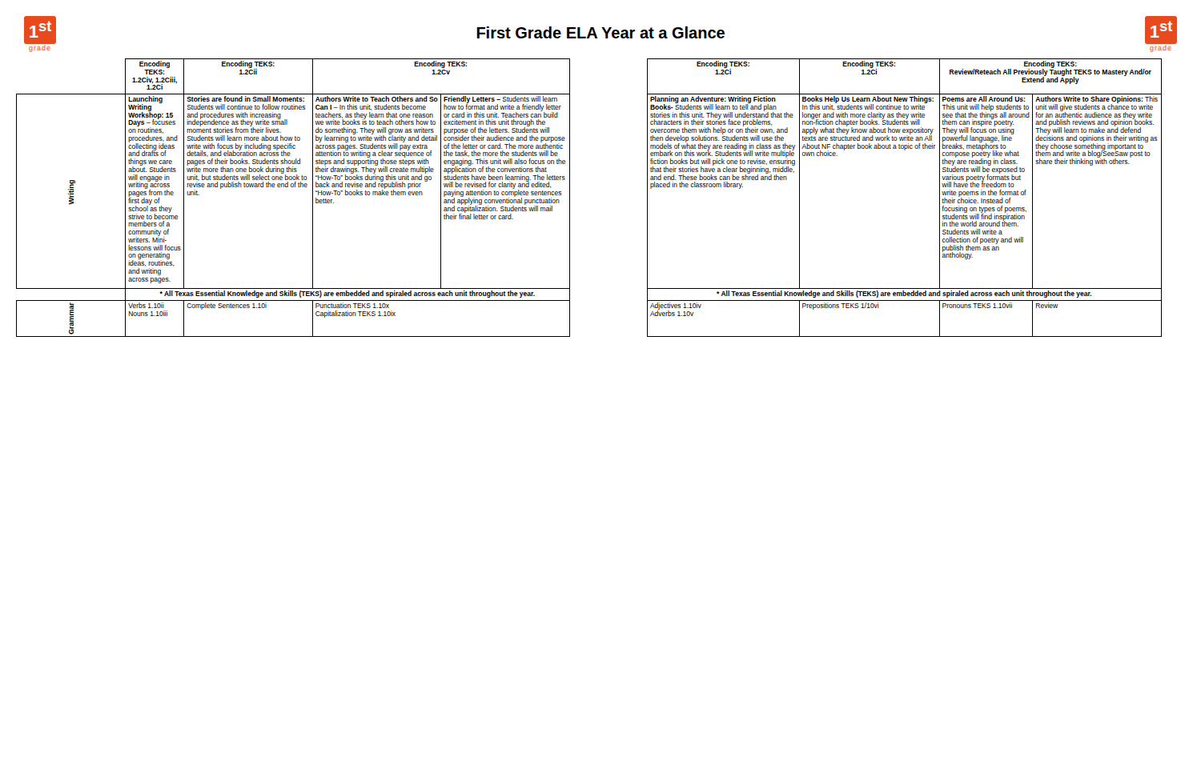1st grade
First Grade ELA Year at a Glance
1st grade
| | Encoding TEKS: 1.2Civ, 1.2Ciii, 1.2Ci | Encoding TEKS: 1.2Cii | Encoding TEKS: 1.2Cv | | Encoding TEKS: 1.2Ci | Encoding TEKS: 1.2Ci | Encoding TEKS: Review/Reteach All Previously Taught TEKS to Mastery And/or Extend and Apply | |
| Writing | Launching Writing Workshop: 15 Days – focuses on routines, procedures, and collecting ideas and drafts of things we care about. Students will engage in writing across pages from the first day of school as they strive to become members of a community of writers. Mini-lessons will focus on generating ideas, routines, and writing across pages. | Stories are found in Small Moments: Students will continue to follow routines and procedures with increasing independence as they write small moment stories from their lives. Students will learn more about how to write with focus by including specific details, and elaboration across the pages of their books. Students should write more than one book during this unit, but students will select one book to revise and publish toward the end of the unit. | Authors Write to Teach Others and So Can I – In this unit, students become teachers, as they learn that one reason we write books is to teach others how to do something. They will grow as writers by learning to write with clarity and detail across pages. Students will pay extra attention to writing a clear sequence of steps and supporting those steps with their drawings. They will create multiple “How-To” books during this unit and go back and revise and republish prior “How-To” books to make them even better. | Friendly Letters – Students will learn how to format and write a friendly letter or card in this unit. Teachers can build excitement in this unit through the purpose of the letters. Students will consider their audience and the purpose of the letter or card. The more authentic the task, the more the students will be engaging. This unit will also focus on the application of the conventions that students have been learning. The letters will be revised for clarity and edited, paying attention to complete sentences and applying conventional punctuation and capitalization. Students will mail their final letter or card. | | Planning an Adventure: Writing Fiction Books- Students will learn to tell and plan stories in this unit. They will understand that the characters in their stories face problems, overcome them with help or on their own, and then develop solutions. Students will use the models of what they are reading in class as they embark on this work. Students will write multiple fiction books but will pick one to revise, ensuring that their stories have a clear beginning, middle, and end. These books can be shred and then placed in the classroom library. | Books Help Us Learn About New Things: In this unit, students will continue to write longer and with more clarity as they write non-fiction chapter books. Students will apply what they know about how expository texts are structured and work to write an All About NF chapter book about a topic of their own choice. | Poems are All Around Us: This unit will help students to see that the things all around them can inspire poetry. They will focus on using powerful language, line breaks, metaphors to compose poetry like what they are reading in class. Students will be exposed to various poetry formats but will have the freedom to write poems in the format of their choice. Instead of focusing on types of poems, students will find inspiration in the world around them. Students will write a collection of poetry and will publish them as an anthology. | Authors Write to Share Opinions: This unit will give students a chance to write for an authentic audience as they write and publish reviews and opinion books. They will learn to make and defend decisions and opinions in their writing as they choose something important to them and write a blog/SeeSaw post to share their thinking with others. | |
| | * All Texas Essential Knowledge and Skills (TEKS) are embedded and spiraled across each unit throughout the year. | | * All Texas Essential Knowledge and Skills (TEKS) are embedded and spiraled across each unit throughout the year. | |
| Grammar | Verbs 1.10ii Nouns 1.10iii | Complete Sentences 1.10i | Punctuation TEKS 1.10x Capitalization TEKS 1.10ix | | Adjectives 1.10iv Adverbs 1.10v | Prepositions TEKS 1/10vi | Pronouns TEKS 1.10vii | Review | |